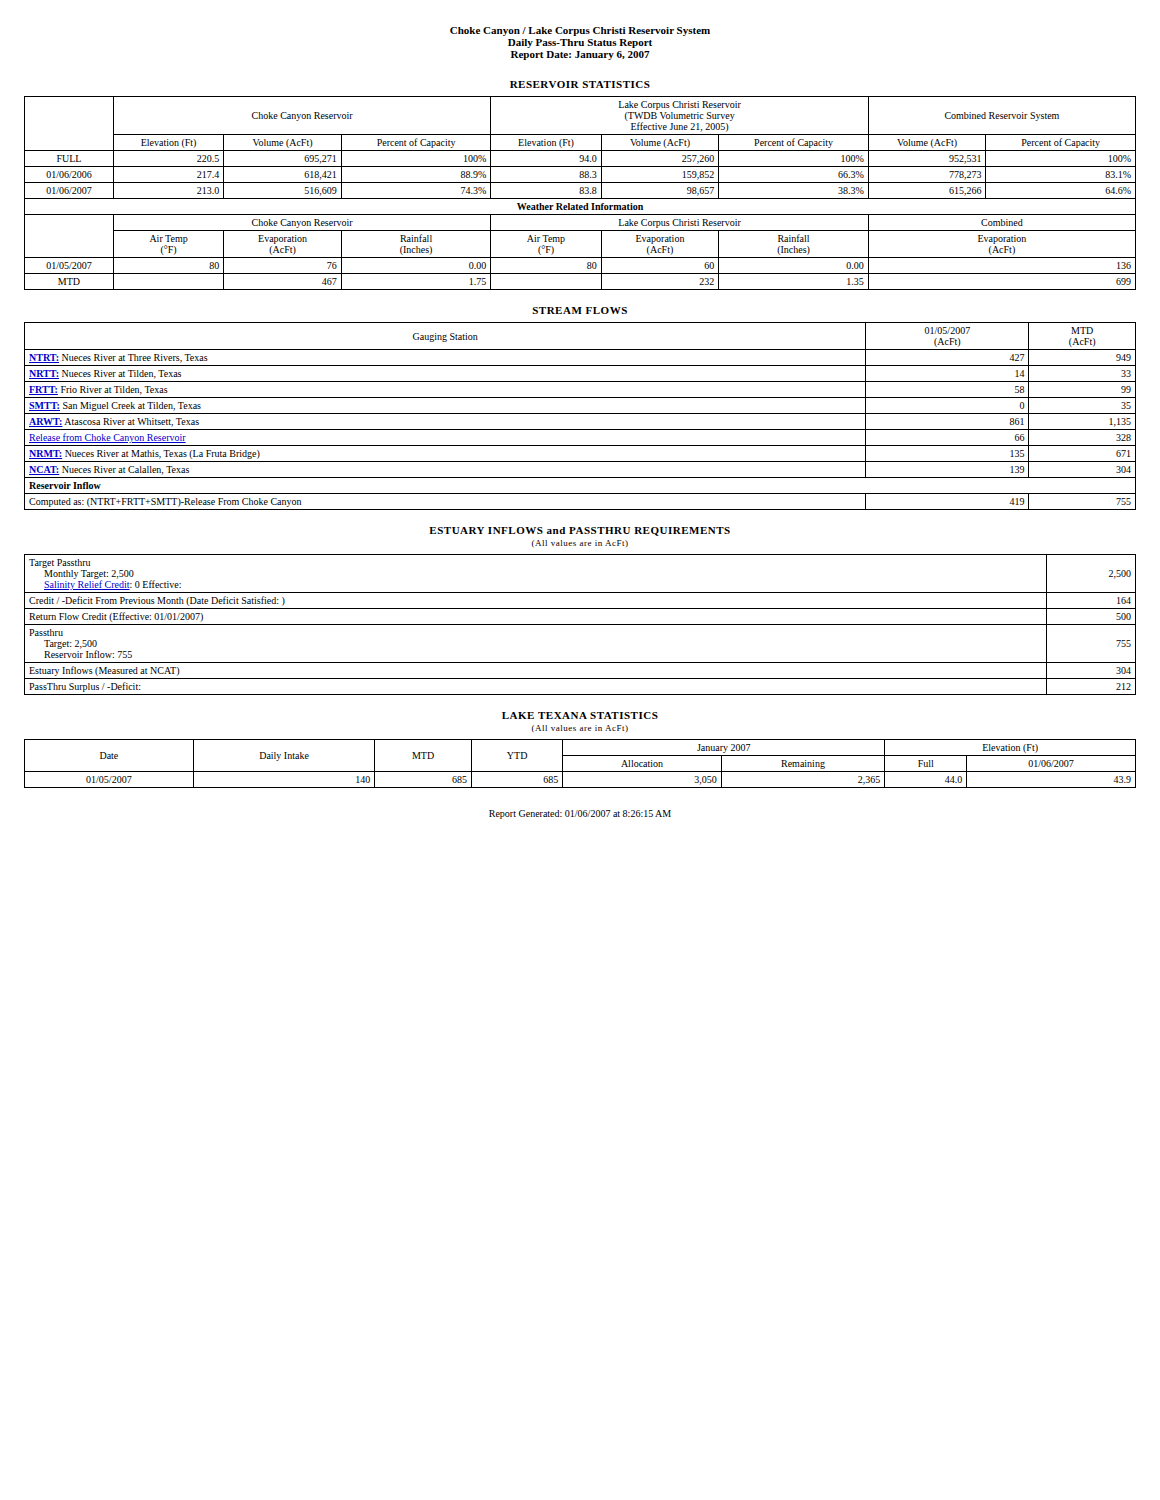Choke Canyon / Lake Corpus Christi Reservoir System
Daily Pass-Thru Status Report
Report Date: January 6, 2007
RESERVOIR STATISTICS
| | Choke Canyon Reservoir | Lake Corpus Christi Reservoir (TWDB Volumetric Survey Effective June 21, 2005) | Combined Reservoir System |
| --- | --- | --- | --- |
| Elevation (Ft) | Volume (AcFt) | Percent of Capacity | Elevation (Ft) | Volume (AcFt) | Percent of Capacity | Volume (AcFt) | Percent of Capacity |
| FULL | 220.5 | 695,271 | 100% | 94.0 | 257,260 | 100% | 952,531 | 100% |
| 01/06/2006 | 217.4 | 618,421 | 88.9% | 88.3 | 159,852 | 66.3% | 778,273 | 83.1% |
| 01/06/2007 | 213.0 | 516,609 | 74.3% | 83.8 | 98,657 | 38.3% | 615,266 | 64.6% |
| Weather Related Information |
| | Choke Canyon Reservoir | Lake Corpus Christi Reservoir | Combined |
| Air Temp (°F) | Evaporation (AcFt) | Rainfall (Inches) | Air Temp (°F) | Evaporation (AcFt) | Rainfall (Inches) | Evaporation (AcFt) |
| 01/05/2007 | 80 | 76 | 0.00 | 80 | 60 | 0.00 | 136 |
| MTD | | 467 | 1.75 | | 232 | 1.35 | 699 |
STREAM FLOWS
| Gauging Station | 01/05/2007 (AcFt) | MTD (AcFt) |
| --- | --- | --- |
| NTRT: Nueces River at Three Rivers, Texas | 427 | 949 |
| NRTT: Nueces River at Tilden, Texas | 14 | 33 |
| FRTT: Frio River at Tilden, Texas | 58 | 99 |
| SMTT: San Miguel Creek at Tilden, Texas | 0 | 35 |
| ARWT: Atascosa River at Whitsett, Texas | 861 | 1,135 |
| Release from Choke Canyon Reservoir | 66 | 328 |
| NRMT: Nueces River at Mathis, Texas (La Fruta Bridge) | 135 | 671 |
| NCAT: Nueces River at Calallen, Texas | 139 | 304 |
| Reservoir Inflow |
| Computed as: (NTRT+FRTT+SMTT)-Release From Choke Canyon | 419 | 755 |
ESTUARY INFLOWS and PASSTHRU REQUIREMENTS
(All values are in AcFt)
| Target Passthru Monthly Target: 2,500 Salinity Relief Credit : 0 Effective: | 2,500 |
| Credit / -Deficit From Previous Month (Date Deficit Satisfied: ) | 164 |
| Return Flow Credit (Effective: 01/01/2007) | 500 |
| Passthru Target: 2,500 Reservoir Inflow: 755 | 755 |
| Estuary Inflows (Measured at NCAT) | 304 |
| PassThru Surplus / -Deficit: | 212 |
LAKE TEXANA STATISTICS
(All values are in AcFt)
| Date | Daily Intake | MTD | YTD | January 2007 | Elevation (Ft) |
| --- | --- | --- | --- | --- | --- |
| Allocation | Remaining | Full | 01/06/2007 |
| 01/05/2007 | 140 | 685 | 685 | 3,050 | 2,365 | 44.0 | 43.9 |
Report Generated: 01/06/2007 at 8:26:15 AM